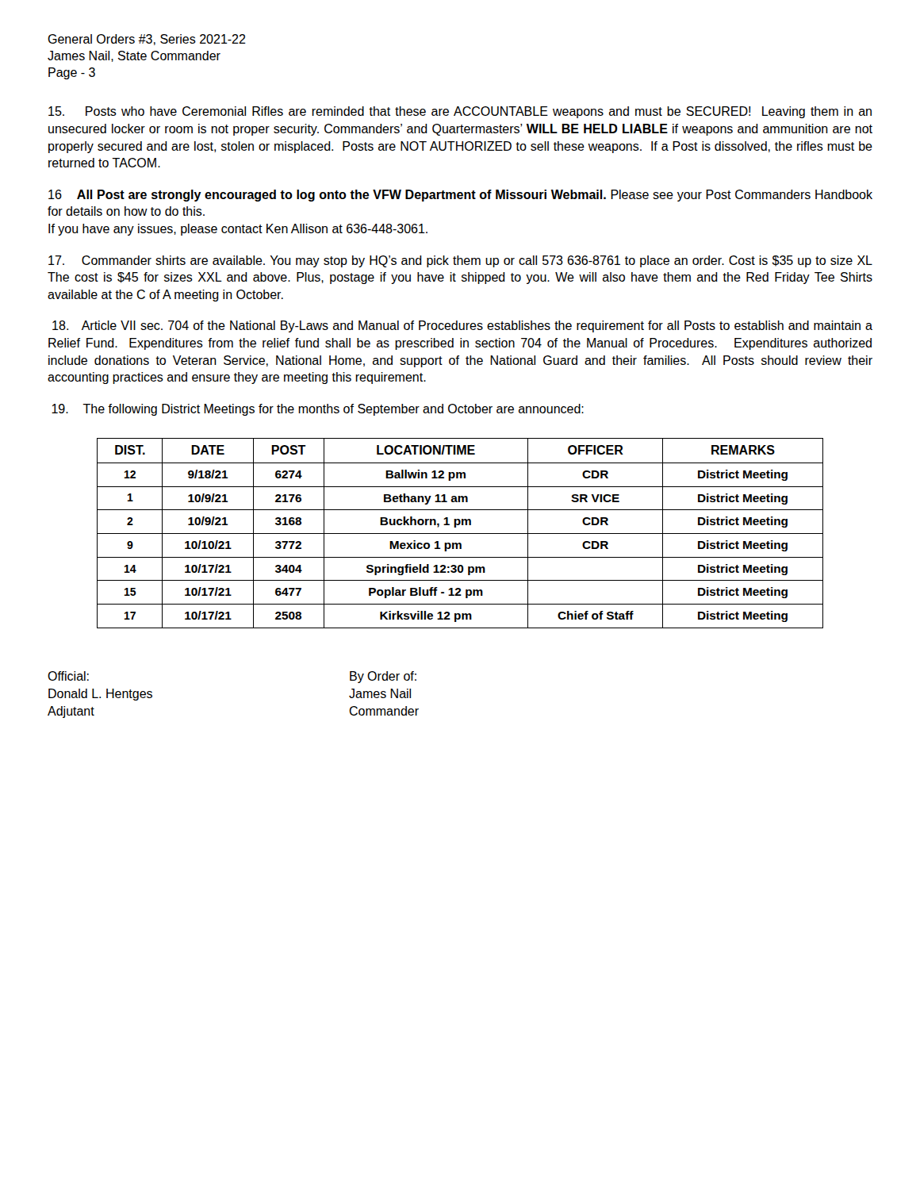General Orders #3, Series 2021-22
James Nail, State Commander
Page - 3
15. Posts who have Ceremonial Rifles are reminded that these are ACCOUNTABLE weapons and must be SECURED! Leaving them in an unsecured locker or room is not proper security. Commanders’ and Quartermasters’ WILL BE HELD LIABLE if weapons and ammunition are not properly secured and are lost, stolen or misplaced. Posts are NOT AUTHORIZED to sell these weapons. If a Post is dissolved, the rifles must be returned to TACOM.
16 All Post are strongly encouraged to log onto the VFW Department of Missouri Webmail. Please see your Post Commanders Handbook for details on how to do this.
If you have any issues, please contact Ken Allison at 636-448-3061.
17. Commander shirts are available. You may stop by HQ’s and pick them up or call 573 636-8761 to place an order. Cost is $35 up to size XL The cost is $45 for sizes XXL and above. Plus, postage if you have it shipped to you. We will also have them and the Red Friday Tee Shirts available at the C of A meeting in October.
18. Article VII sec. 704 of the National By-Laws and Manual of Procedures establishes the requirement for all Posts to establish and maintain a Relief Fund. Expenditures from the relief fund shall be as prescribed in section 704 of the Manual of Procedures. Expenditures authorized include donations to Veteran Service, National Home, and support of the National Guard and their families. All Posts should review their accounting practices and ensure they are meeting this requirement.
19. The following District Meetings for the months of September and October are announced:
| DIST. | DATE | POST | LOCATION/TIME | OFFICER | REMARKS |
| --- | --- | --- | --- | --- | --- |
| 12 | 9/18/21 | 6274 | Ballwin 12 pm | CDR | District Meeting |
| 1 | 10/9/21 | 2176 | Bethany 11 am | SR VICE | District Meeting |
| 2 | 10/9/21 | 3168 | Buckhorn, 1 pm | CDR | District Meeting |
| 9 | 10/10/21 | 3772 | Mexico 1 pm | CDR | District Meeting |
| 14 | 10/17/21 | 3404 | Springfield 12:30 pm | | District Meeting |
| 15 | 10/17/21 | 6477 | Poplar Bluff - 12 pm | | District Meeting |
| 17 | 10/17/21 | 2508 | Kirksville 12 pm | Chief of Staff | District Meeting |
Official:
Donald L. Hentges
Adjutant
By Order of:
James Nail
Commander